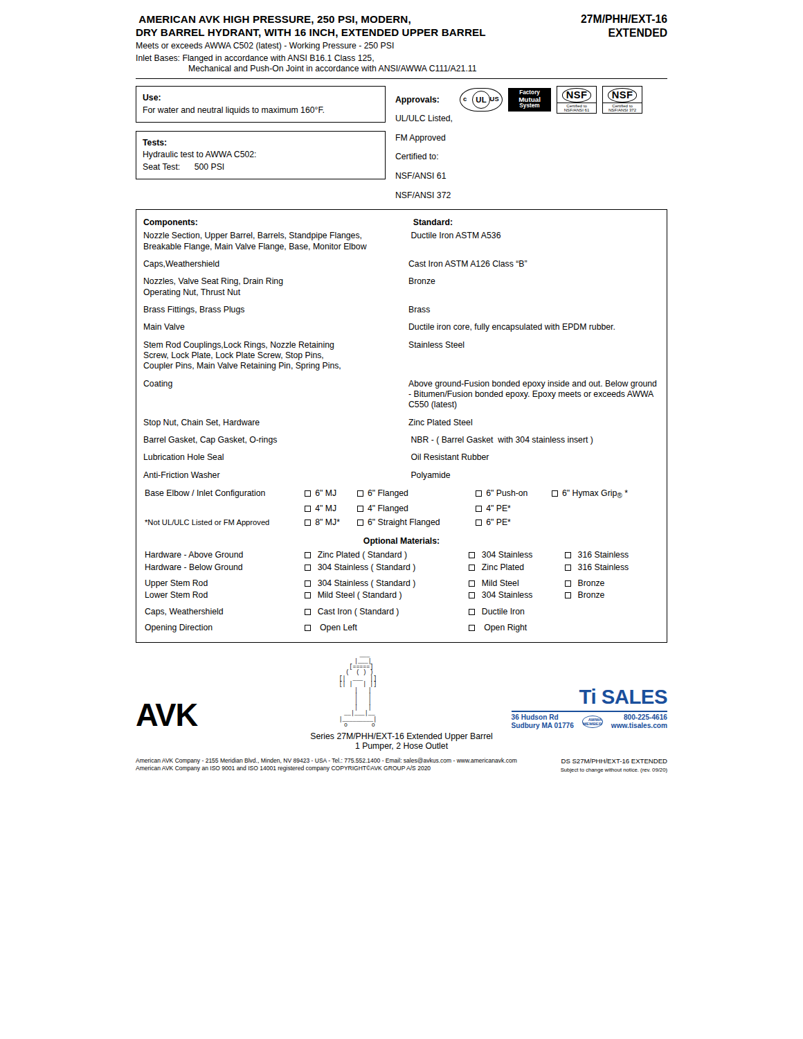AMERICAN AVK HIGH PRESSURE, 250 PSI, MODERN,
DRY BARREL HYDRANT, WITH 16 INCH, EXTENDED UPPER BARREL
27M/PHH/EXT-16
EXTENDED
Meets or exceeds AWWA C502 (latest) - Working Pressure - 250 PSI
Inlet Bases: Flanged in accordance with ANSI B16.1 Class 125,
Mechanical and Push-On Joint in accordance with ANSI/AWWA C111/A21.11
Use:
For water and neutral liquids to maximum 160°F.
Tests:
Hydraulic test to AWWA C502:
Seat Test: 500 PSI
Approvals:
UL/ULC Listed,
FM Approved
Certified to:
NSF/ANSI 61
NSF/ANSI 372
c UL US
Factory Mutual System
NSF Certified to
NSF/ANSI 61
NSF Certified to
NSF/ANSI 372
| Components: | Standard: |
| Nozzle Section, Upper Barrel, Barrels, Standpipe Flanges, Breakable Flange, Main Valve Flange, Base, Monitor Elbow | Ductile Iron ASTM A536 |
| Caps,Weathershield | Cast Iron ASTM A126 Class “B” |
| Nozzles, Valve Seat Ring, Drain Ring Operating Nut, Thrust Nut | Bronze |
| Brass Fittings, Brass Plugs | Brass |
| Main Valve | Ductile iron core, fully encapsulated with EPDM rubber. |
| Stem Rod Couplings,Lock Rings, Nozzle Retaining Screw, Lock Plate, Lock Plate Screw, Stop Pins, Coupler Pins, Main Valve Retaining Pin, Spring Pins, | Stainless Steel |
| Coating | Above ground-Fusion bonded epoxy inside and out. Below ground - Bitumen/Fusion bonded epoxy. Epoxy meets or exceeds AWWA C550 (latest) |
| Stop Nut, Chain Set, Hardware | Zinc Plated Steel |
| Barrel Gasket, Cap Gasket, O-rings | NBR - ( Barrel Gasket with 304 stainless insert ) |
| Lubrication Hole Seal | Oil Resistant Rubber |
| Anti-Friction Washer | Polyamide |
| Base Elbow / Inlet Configuration | 6" MJ | 6" Flanged | 6" Push-on | 6" Hymax Grip ® * |
| | 4" MJ | 4" Flanged | 4" PE* | |
| *Not UL/ULC Listed or FM Approved | 8" MJ* | 6" Straight Flanged | 6" PE* | |
Optional Materials:
| Hardware - Above Ground | Zinc Plated ( Standard ) | 304 Stainless | 316 Stainless |
| Hardware - Below Ground | 304 Stainless ( Standard ) | Zinc Plated | 316 Stainless |
| Upper Stem Rod | 304 Stainless ( Standard ) | Mild Steel | Bronze |
| Lower Stem Rod | Mild Steel ( Standard ) | 304 Stainless | Bronze |
| Caps, Weathershield | Cast Iron ( Standard ) | Ductile Iron | |
| Opening Direction | Open Left | Open Right | |
AVK
___ |___| [=====] ( ( ) ) [| ___ |] [| | | |] | | | | | | | | __|___|__ |_________| o o
Ti SALES
36 Hudson Rd
Sudbury MA 01776
AWWA
MEMBER
800-225-4616
www.tisales.com
Series 27M/PHH/EXT-16 Extended Upper Barrel
1 Pumper, 2 Hose Outlet
American AVK Company - 2155 Meridian Blvd., Minden, NV 89423 - USA - Tel.: 775.552.1400 - Email: sales@avkus.com - www.americanavk.com
American AVK Company an ISO 9001 and ISO 14001 registered company COPYRIGHT©AVK GROUP A/S 2020
DS S27M/PHH/EXT-16 EXTENDED
Subject to change without notice. (rev. 09/20)